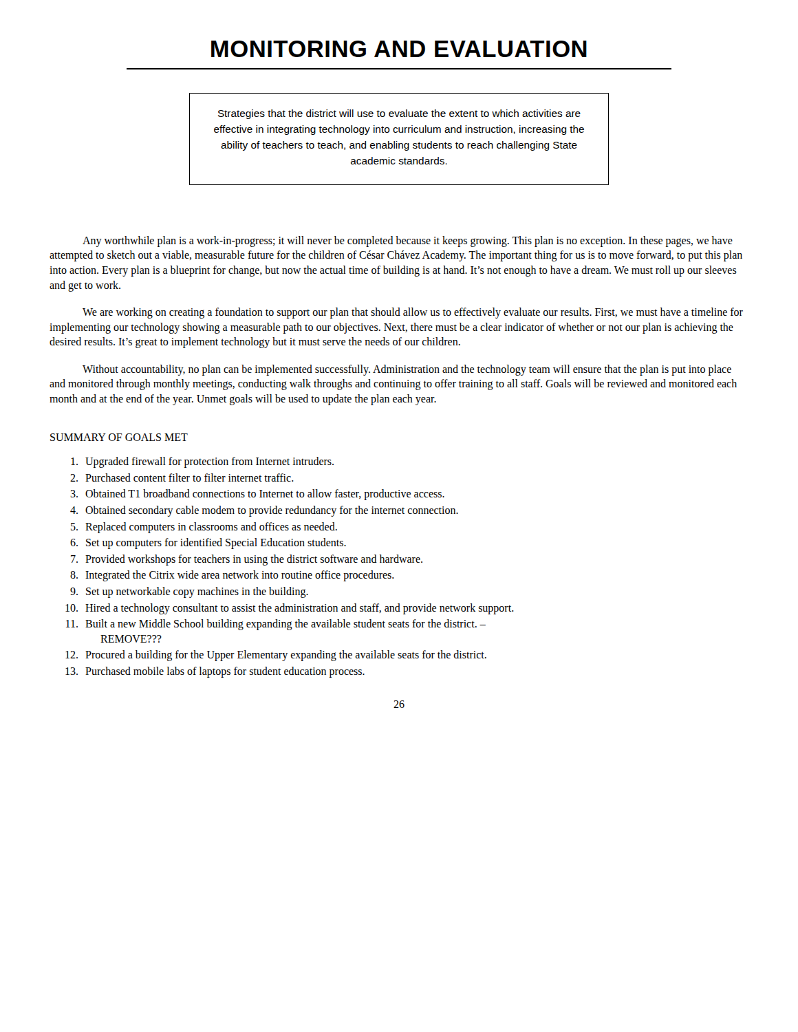MONITORING AND EVALUATION
Strategies that the district will use to evaluate the extent to which activities are effective in integrating technology into curriculum and instruction, increasing the ability of teachers to teach, and enabling students to reach challenging State academic standards.
Any worthwhile plan is a work-in-progress; it will never be completed because it keeps growing. This plan is no exception. In these pages, we have attempted to sketch out a viable, measurable future for the children of César Chávez Academy. The important thing for us is to move forward, to put this plan into action. Every plan is a blueprint for change, but now the actual time of building is at hand. It’s not enough to have a dream. We must roll up our sleeves and get to work.
We are working on creating a foundation to support our plan that should allow us to effectively evaluate our results. First, we must have a timeline for implementing our technology showing a measurable path to our objectives. Next, there must be a clear indicator of whether or not our plan is achieving the desired results. It’s great to implement technology but it must serve the needs of our children.
Without accountability, no plan can be implemented successfully. Administration and the technology team will ensure that the plan is put into place and monitored through monthly meetings, conducting walk throughs and continuing to offer training to all staff. Goals will be reviewed and monitored each month and at the end of the year. Unmet goals will be used to update the plan each year.
SUMMARY OF GOALS MET
Upgraded firewall for protection from Internet intruders.
Purchased content filter to filter internet traffic.
Obtained T1 broadband connections to Internet to allow faster, productive access.
Obtained secondary cable modem to provide redundancy for the internet connection.
Replaced computers in classrooms and offices as needed.
Set up computers for identified Special Education students.
Provided workshops for teachers in using the district software and hardware.
Integrated the Citrix wide area network into routine office procedures.
Set up networkable copy machines in the building.
Hired a technology consultant to assist the administration and staff, and provide network support.
Built a new Middle School building expanding the available student seats for the district. – REMOVE???
Procured a building for the Upper Elementary expanding the available seats for the district.
Purchased mobile labs of laptops for student education process.
26